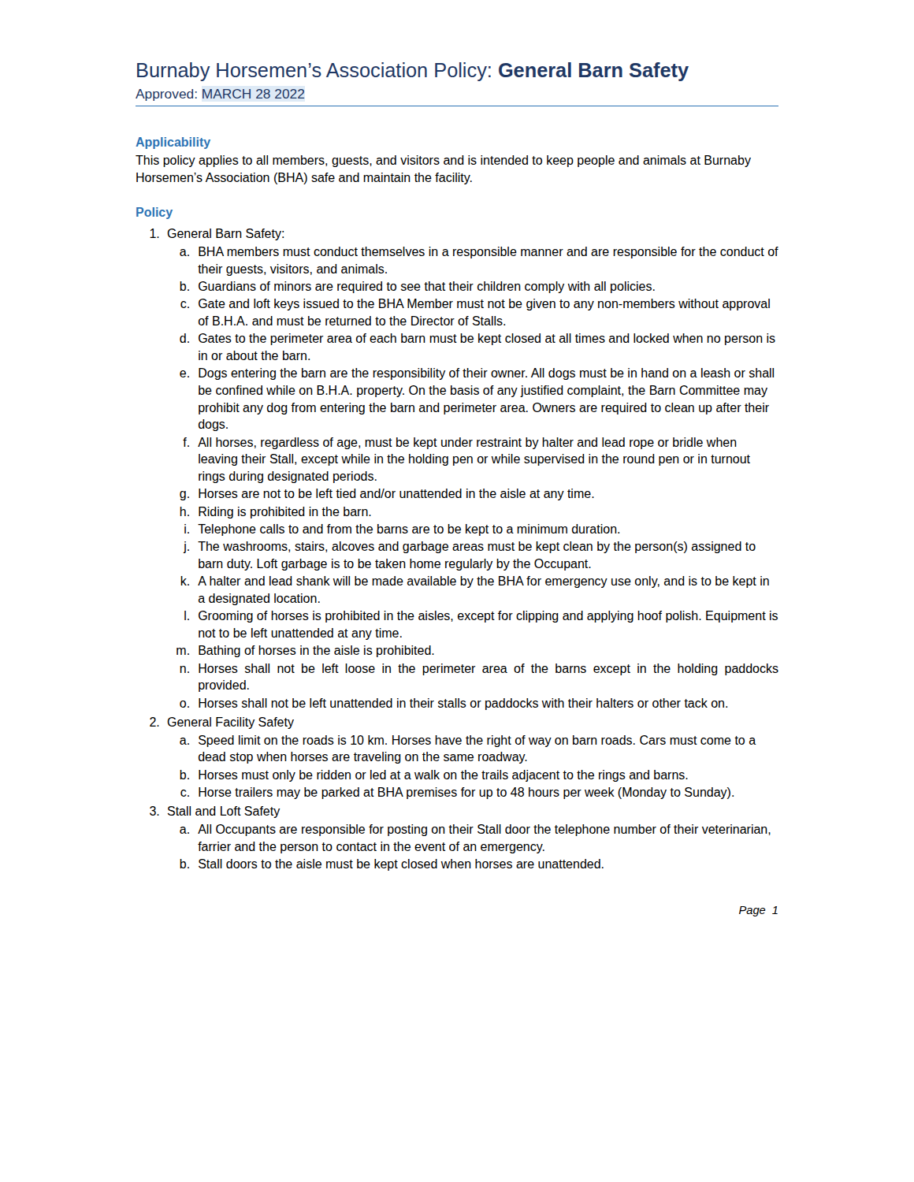Burnaby Horsemen’s Association Policy: General Barn Safety
Approved: MARCH 28 2022
Applicability
This policy applies to all members, guests, and visitors and is intended to keep people and animals at Burnaby Horsemen’s Association (BHA) safe and maintain the facility.
Policy
General Barn Safety:
BHA members must conduct themselves in a responsible manner and are responsible for the conduct of their guests, visitors, and animals.
Guardians of minors are required to see that their children comply with all policies.
Gate and loft keys issued to the BHA Member must not be given to any non-members without approval of B.H.A. and must be returned to the Director of Stalls.
Gates to the perimeter area of each barn must be kept closed at all times and locked when no person is in or about the barn.
Dogs entering the barn are the responsibility of their owner. All dogs must be in hand on a leash or shall be confined while on B.H.A. property. On the basis of any justified complaint, the Barn Committee may prohibit any dog from entering the barn and perimeter area. Owners are required to clean up after their dogs.
All horses, regardless of age, must be kept under restraint by halter and lead rope or bridle when leaving their Stall, except while in the holding pen or while supervised in the round pen or in turnout rings during designated periods.
Horses are not to be left tied and/or unattended in the aisle at any time.
Riding is prohibited in the barn.
Telephone calls to and from the barns are to be kept to a minimum duration.
The washrooms, stairs, alcoves and garbage areas must be kept clean by the person(s) assigned to barn duty. Loft garbage is to be taken home regularly by the Occupant.
A halter and lead shank will be made available by the BHA for emergency use only, and is to be kept in a designated location.
Grooming of horses is prohibited in the aisles, except for clipping and applying hoof polish. Equipment is not to be left unattended at any time.
Bathing of horses in the aisle is prohibited.
Horses shall not be left loose in the perimeter area of the barns except in the holding paddocks provided.
Horses shall not be left unattended in their stalls or paddocks with their halters or other tack on.
General Facility Safety
Speed limit on the roads is 10 km. Horses have the right of way on barn roads. Cars must come to a dead stop when horses are traveling on the same roadway.
Horses must only be ridden or led at a walk on the trails adjacent to the rings and barns.
Horse trailers may be parked at BHA premises for up to 48 hours per week (Monday to Sunday).
Stall and Loft Safety
All Occupants are responsible for posting on their Stall door the telephone number of their veterinarian, farrier and the person to contact in the event of an emergency.
Stall doors to the aisle must be kept closed when horses are unattended.
Page 1